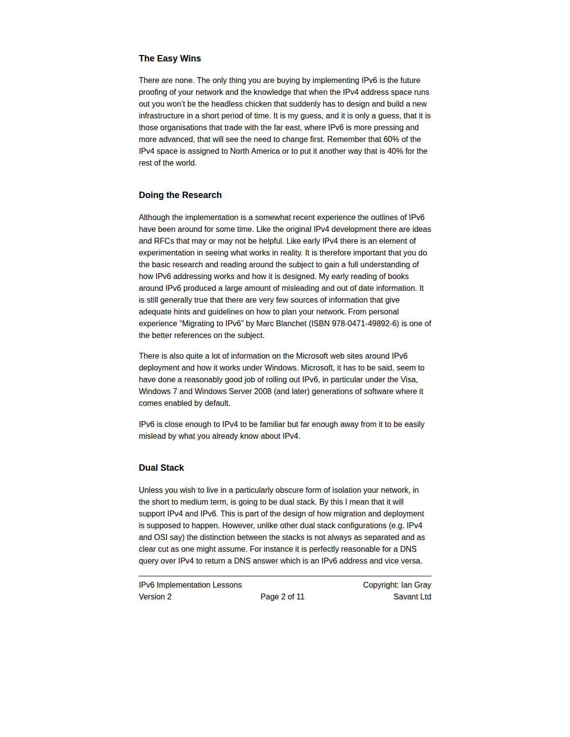The Easy Wins
There are none. The only thing you are buying by implementing IPv6 is the future proofing of your network and the knowledge that when the IPv4 address space runs out you won’t be the headless chicken that suddenly has to design and build a new infrastructure in a short period of time. It is my guess, and it is only a guess, that it is those organisations that trade with the far east, where IPv6 is more pressing and more advanced, that will see the need to change first. Remember that 60% of the IPv4 space is assigned to North America or to put it another way that is 40% for the rest of the world.
Doing the Research
Although the implementation is a somewhat recent experience the outlines of IPv6 have been around for some time. Like the original IPv4 development there are ideas and RFCs that may or may not be helpful. Like early IPv4 there is an element of experimentation in seeing what works in reality. It is therefore important that you do the basic research and reading around the subject to gain a full understanding of how IPv6 addressing works and how it is designed. My early reading of books around IPv6 produced a large amount of misleading and out of date information. It is still generally true that there are very few sources of information that give adequate hints and guidelines on how to plan your network. From personal experience “Migrating to IPv6” by Marc Blanchet (ISBN 978-0471-49892-6) is one of the better references on the subject.
There is also quite a lot of information on the Microsoft web sites around IPv6 deployment and how it works under Windows. Microsoft, it has to be said, seem to have done a reasonably good job of rolling out IPv6, in particular under the Visa, Windows 7 and Windows Server 2008 (and later) generations of software where it comes enabled by default.
IPv6 is close enough to IPv4 to be familiar but far enough away from it to be easily mislead by what you already know about IPv4.
Dual Stack
Unless you wish to live in a particularly obscure form of isolation your network, in the short to medium term, is going to be dual stack. By this I mean that it will support IPv4 and IPv6. This is part of the design of how migration and deployment is supposed to happen. However, unlike other dual stack configurations (e.g. IPv4 and OSI say) the distinction between the stacks is not always as separated and as clear cut as one might assume. For instance it is perfectly reasonable for a DNS query over IPv4 to return a DNS answer which is an IPv6 address and vice versa.
IPv6 Implementation Lessons
Copyright: Ian Gray
Version 2
Page 2 of 11
Savant Ltd